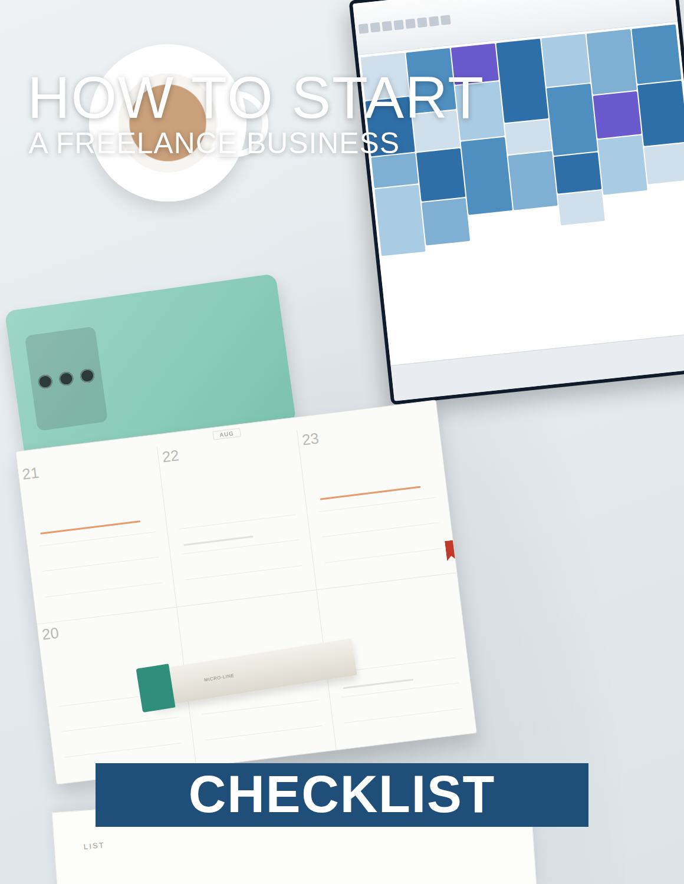AUG
21
22
23
20
LIST
How to Start
A Freelance Business
Checklist